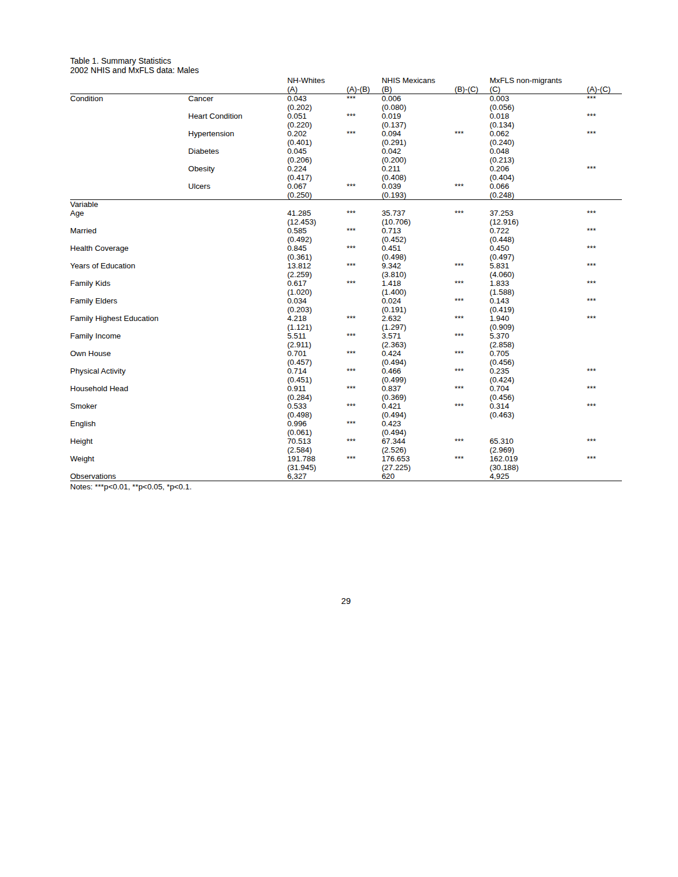Table 1. Summary Statistics
2002 NHIS and MxFLS data: Males
| | | NH-Whites | | NHIS Mexicans | | MxFLS non-migrants | |
| | | (A) | (A)-(B) | (B) | (B)-(C) | (C) | (A)-(C) |
| Condition | Cancer | 0.043 | *** | 0.006 | | 0.003 | *** |
| | | (0.202) | | (0.080) | | (0.056) | |
| | Heart Condition | 0.051 | *** | 0.019 | | 0.018 | *** |
| | | (0.220) | | (0.137) | | (0.134) | |
| | Hypertension | 0.202 | *** | 0.094 | *** | 0.062 | *** |
| | | (0.401) | | (0.291) | | (0.240) | |
| | Diabetes | 0.045 | | 0.042 | | 0.048 | |
| | | (0.206) | | (0.200) | | (0.213) | |
| | Obesity | 0.224 | | 0.211 | | 0.206 | *** |
| | | (0.417) | | (0.408) | | (0.404) | |
| | Ulcers | 0.067 | *** | 0.039 | *** | 0.066 | |
| | | (0.250) | | (0.193) | | (0.248) | |
| Variable | | | | | | | |
| Age | | 41.285 | *** | 35.737 | *** | 37.253 | *** |
| | | (12.453) | | (10.706) | | (12.916) | |
| Married | | 0.585 | *** | 0.713 | | 0.722 | *** |
| | | (0.492) | | (0.452) | | (0.448) | |
| Health Coverage | | 0.845 | *** | 0.451 | | 0.450 | *** |
| | | (0.361) | | (0.498) | | (0.497) | |
| Years of Education | | 13.812 | *** | 9.342 | *** | 5.831 | *** |
| | | (2.259) | | (3.810) | | (4.060) | |
| Family Kids | | 0.617 | *** | 1.418 | *** | 1.833 | *** |
| | | (1.020) | | (1.400) | | (1.588) | |
| Family Elders | | 0.034 | | 0.024 | *** | 0.143 | *** |
| | | (0.203) | | (0.191) | | (0.419) | |
| Family Highest Education | | 4.218 | *** | 2.632 | *** | 1.940 | *** |
| | | (1.121) | | (1.297) | | (0.909) | |
| Family Income | | 5.511 | *** | 3.571 | *** | 5.370 | |
| | | (2.911) | | (2.363) | | (2.858) | |
| Own House | | 0.701 | *** | 0.424 | *** | 0.705 | |
| | | (0.457) | | (0.494) | | (0.456) | |
| Physical Activity | | 0.714 | *** | 0.466 | *** | 0.235 | *** |
| | | (0.451) | | (0.499) | | (0.424) | |
| Household Head | | 0.911 | *** | 0.837 | *** | 0.704 | *** |
| | | (0.284) | | (0.369) | | (0.456) | |
| Smoker | | 0.533 | *** | 0.421 | *** | 0.314 | *** |
| | | (0.498) | | (0.494) | | (0.463) | |
| English | | 0.996 | *** | 0.423 | | | |
| | | (0.061) | | (0.494) | | | |
| Height | | 70.513 | *** | 67.344 | *** | 65.310 | *** |
| | | (2.584) | | (2.526) | | (2.969) | |
| Weight | | 191.788 | *** | 176.653 | *** | 162.019 | *** |
| | | (31.945) | | (27.225) | | (30.188) | |
| Observations | | 6,327 | | 620 | | 4,925 | |
Notes: ***p<0.01, **p<0.05, *p<0.1.
29